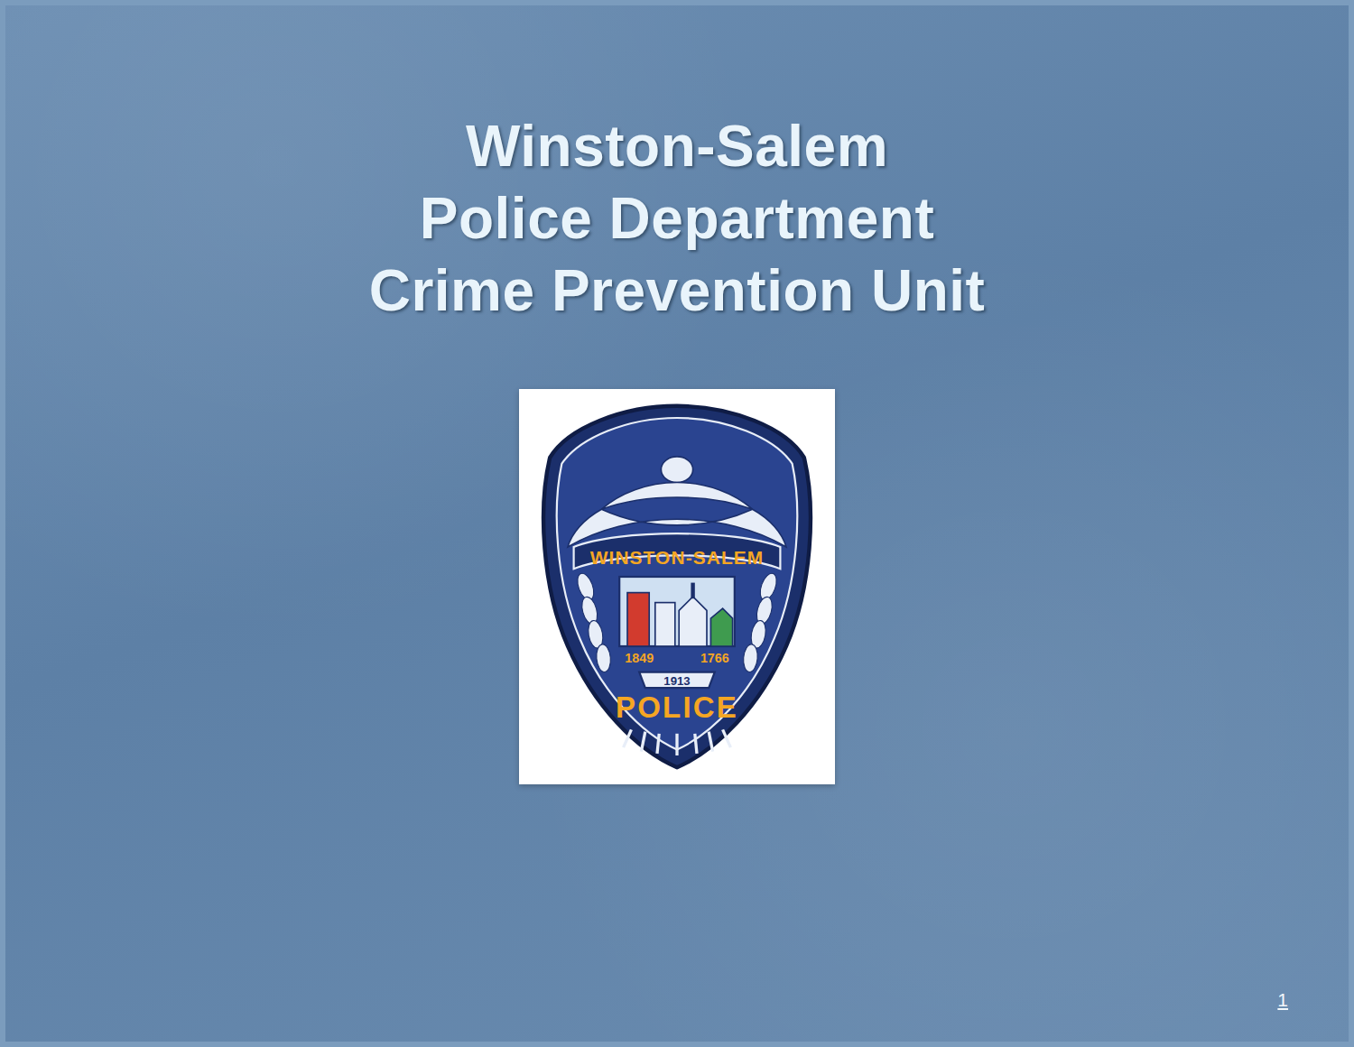Winston-Salem
Police Department
Crime Prevention Unit
Winston-Salem Police badge WINSTON-SALEM 1849 1766 1913 POLICE
1